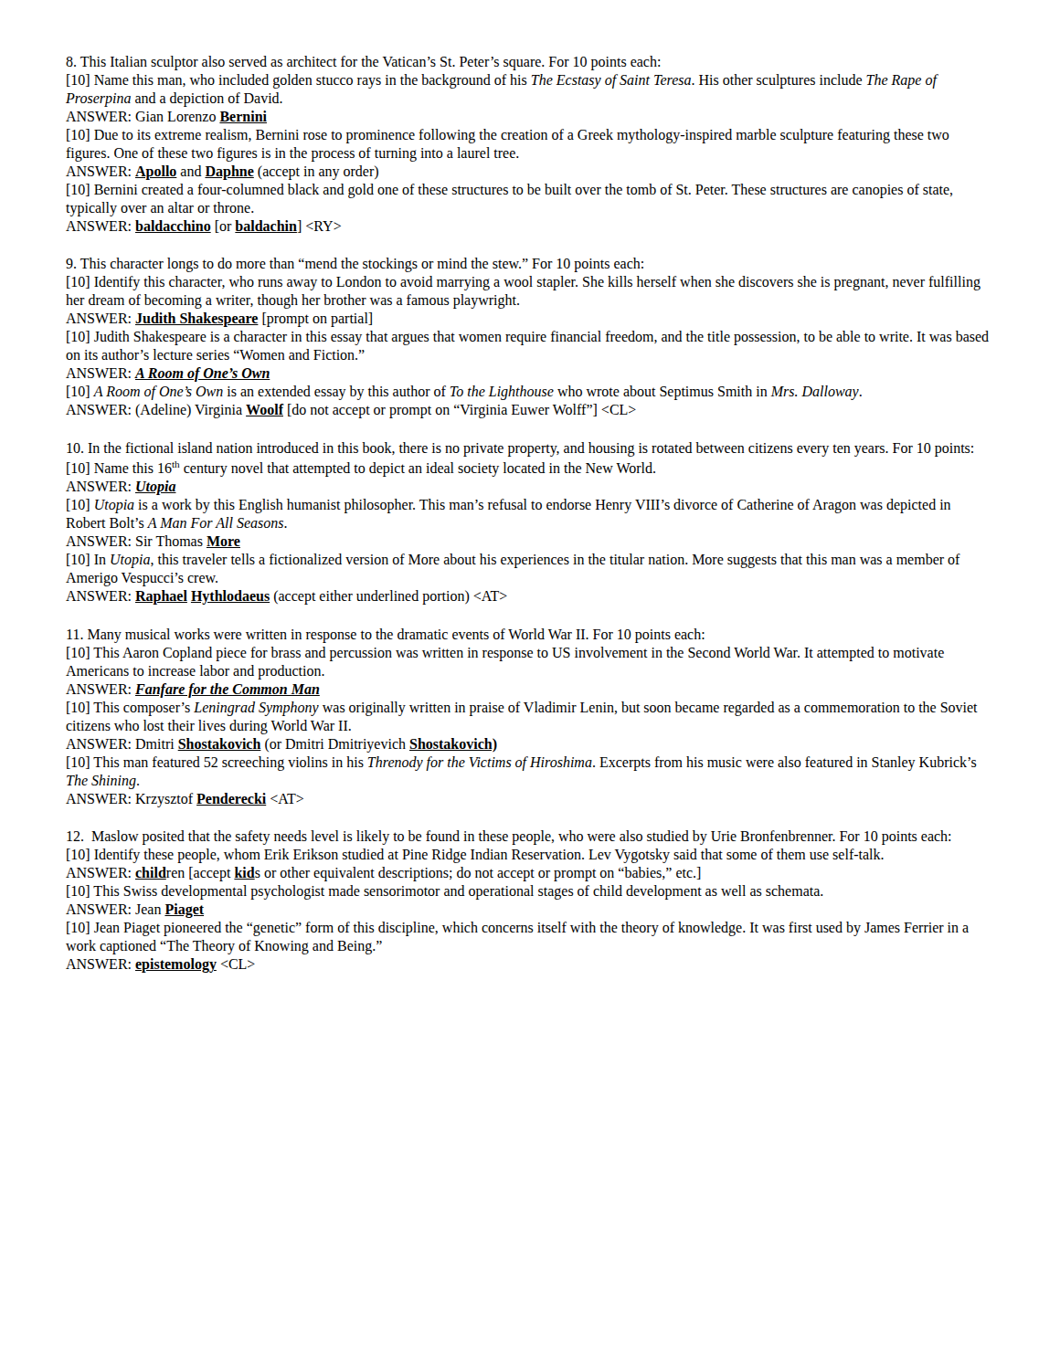8. This Italian sculptor also served as architect for the Vatican’s St. Peter’s square. For 10 points each:
[10] Name this man, who included golden stucco rays in the background of his The Ecstasy of Saint Teresa. His other sculptures include The Rape of Proserpina and a depiction of David.
ANSWER: Gian Lorenzo Bernini
[10] Due to its extreme realism, Bernini rose to prominence following the creation of a Greek mythology-inspired marble sculpture featuring these two figures. One of these two figures is in the process of turning into a laurel tree.
ANSWER: Apollo and Daphne (accept in any order)
[10] Bernini created a four-columned black and gold one of these structures to be built over the tomb of St. Peter. These structures are canopies of state, typically over an altar or throne.
ANSWER: baldacchino [or baldachin] <RY>
9. This character longs to do more than “mend the stockings or mind the stew.” For 10 points each:
[10] Identify this character, who runs away to London to avoid marrying a wool stapler. She kills herself when she discovers she is pregnant, never fulfilling her dream of becoming a writer, though her brother was a famous playwright.
ANSWER: Judith Shakespeare [prompt on partial]
[10] Judith Shakespeare is a character in this essay that argues that women require financial freedom, and the title possession, to be able to write. It was based on its author’s lecture series “Women and Fiction.”
ANSWER: A Room of One’s Own
[10] A Room of One’s Own is an extended essay by this author of To the Lighthouse who wrote about Septimus Smith in Mrs. Dalloway.
ANSWER: (Adeline) Virginia Woolf [do not accept or prompt on “Virginia Euwer Wolff”] <CL>
10. In the fictional island nation introduced in this book, there is no private property, and housing is rotated between citizens every ten years. For 10 points:
[10] Name this 16th century novel that attempted to depict an ideal society located in the New World.
ANSWER: Utopia
[10] Utopia is a work by this English humanist philosopher. This man’s refusal to endorse Henry VIII’s divorce of Catherine of Aragon was depicted in Robert Bolt’s A Man For All Seasons.
ANSWER: Sir Thomas More
[10] In Utopia, this traveler tells a fictionalized version of More about his experiences in the titular nation. More suggests that this man was a member of Amerigo Vespucci’s crew.
ANSWER: Raphael Hythlodaeus (accept either underlined portion) <AT>
11. Many musical works were written in response to the dramatic events of World War II. For 10 points each:
[10] This Aaron Copland piece for brass and percussion was written in response to US involvement in the Second World War. It attempted to motivate Americans to increase labor and production.
ANSWER: Fanfare for the Common Man
[10] This composer’s Leningrad Symphony was originally written in praise of Vladimir Lenin, but soon became regarded as a commemoration to the Soviet citizens who lost their lives during World War II.
ANSWER: Dmitri Shostakovich (or Dmitri Dmitriyevich Shostakovich)
[10] This man featured 52 screeching violins in his Threnody for the Victims of Hiroshima. Excerpts from his music were also featured in Stanley Kubrick’s The Shining.
ANSWER: Krzysztof Penderecki <AT>
12. Maslow posited that the safety needs level is likely to be found in these people, who were also studied by Urie Bronfenbrenner. For 10 points each:
[10] Identify these people, whom Erik Erikson studied at Pine Ridge Indian Reservation. Lev Vygotsky said that some of them use self-talk.
ANSWER: children [accept kids or other equivalent descriptions; do not accept or prompt on “babies,” etc.]
[10] This Swiss developmental psychologist made sensorimotor and operational stages of child development as well as schemata.
ANSWER: Jean Piaget
[10] Jean Piaget pioneered the “genetic” form of this discipline, which concerns itself with the theory of knowledge. It was first used by James Ferrier in a work captioned “The Theory of Knowing and Being.”
ANSWER: epistemology <CL>